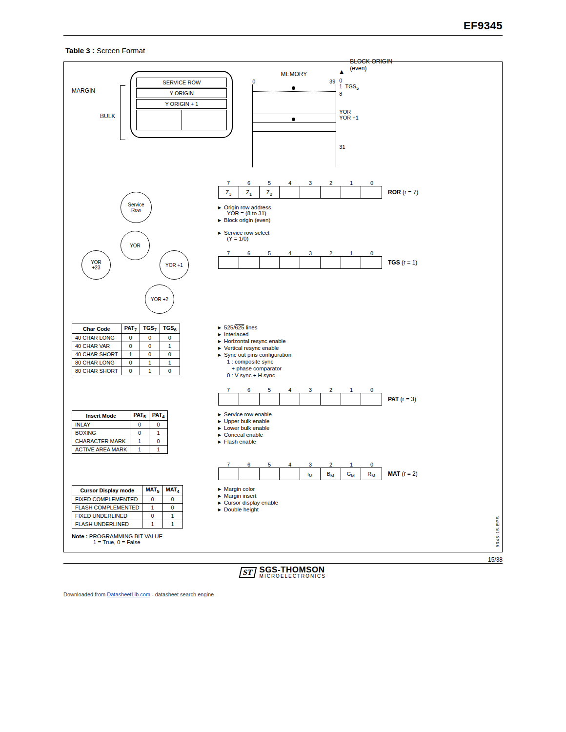EF9345
Table 3 : Screen Format
MARGIN
BULK
SERVICE ROW
Y ORIGIN
Y ORIGIN + 1
MEMORY
039
BLOCK ORIGIN
(even)
▲
0
1 TGS5
8
YOR
YOR +1
31
Service
Row
YOR
YOR
+23
YOR +1
YOR +2
76543210
Z3
Z1
Z2
ROR (r = 7)
Origin row address
YOR = (8 to 31)
Block origin (even)
Service row select
(Y = 1/0)
76543210
TGS (r = 1)
| Char Code | PAT 7 | TGS 7 | TGS 6 |
| --- | --- | --- | --- |
| 40 CHAR LONG | 0 | 0 | 0 |
| 40 CHAR VAR | 0 | 0 | 1 |
| 40 CHAR SHORT | 1 | 0 | 0 |
| 80 CHAR LONG | 0 | 1 | 1 |
| 80 CHAR SHORT | 0 | 1 | 0 |
525/625 lines
Interlaced
Horizontal resync enable
Vertical resync enable
Sync out pins configuration
1 : composite sync
+ phase comparator
0 : V sync + H sync
76543210
PAT (r = 3)
| Insert Mode | PAT 5 | PAT 4 |
| --- | --- | --- |
| INLAY | 0 | 0 |
| BOXING | 0 | 1 |
| CHARACTER MARK | 1 | 0 |
| ACTIVE AREA MARK | 1 | 1 |
Service row enable
Upper bulk enable
Lower bulk enable
Conceal enable
Flash enable
76543210
iM
BM
GM
RM
MAT (r = 2)
| Cursor Display mode | MAT 5 | MAT 4 |
| --- | --- | --- |
| FIXED COMPLEMENTED | 0 | 0 |
| FLASH COMPLEMENTED | 1 | 0 |
| FIXED UNDERLINED | 0 | 1 |
| FLASH UNDERLINED | 1 | 1 |
Margin color
Margin insert
Cursor display enable
Double height
Note : PROGRAMMING BIT VALUE
1 = True, 0 = False
9345-15.EPS
15/38
ST
SGS-THOMSON
MICROELECTRONICS
Downloaded from DatasheetLib.com - datasheet search engine